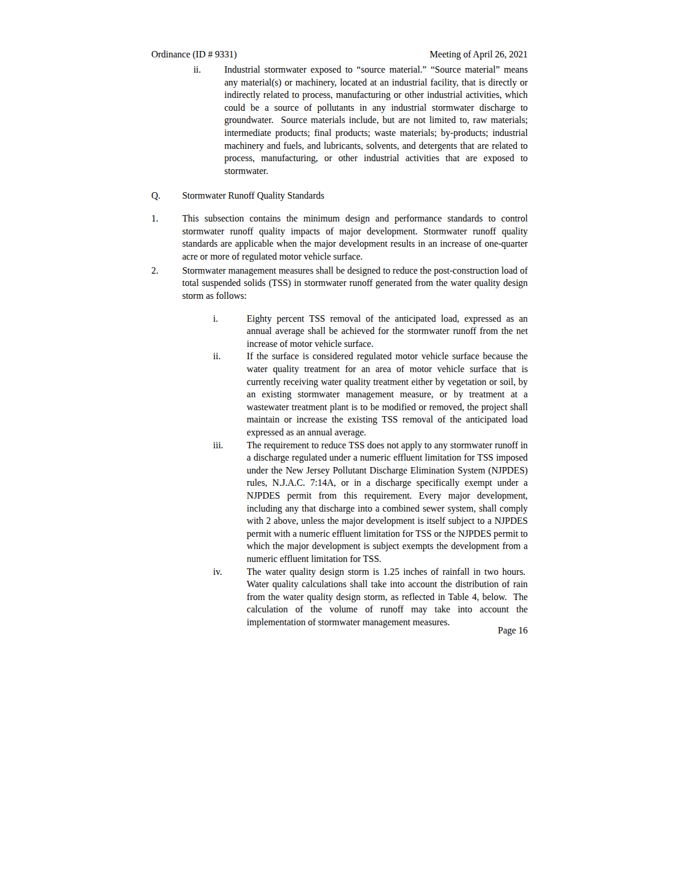Ordinance (ID # 9331)
Meeting of April 26, 2021
ii.
Industrial stormwater exposed to “source material.” “Source material” means any material(s) or machinery, located at an industrial facility, that is directly or indirectly related to process, manufacturing or other industrial activities, which could be a source of pollutants in any industrial stormwater discharge to groundwater. Source materials include, but are not limited to, raw materials; intermediate products; final products; waste materials; by-products; industrial machinery and fuels, and lubricants, solvents, and detergents that are related to process, manufacturing, or other industrial activities that are exposed to stormwater.
Q.
Stormwater Runoff Quality Standards
1.
This subsection contains the minimum design and performance standards to control stormwater runoff quality impacts of major development. Stormwater runoff quality standards are applicable when the major development results in an increase of one-quarter acre or more of regulated motor vehicle surface.
2.
Stormwater management measures shall be designed to reduce the post-construction load of total suspended solids (TSS) in stormwater runoff generated from the water quality design storm as follows:
i.
Eighty percent TSS removal of the anticipated load, expressed as an annual average shall be achieved for the stormwater runoff from the net increase of motor vehicle surface.
ii.
If the surface is considered regulated motor vehicle surface because the water quality treatment for an area of motor vehicle surface that is currently receiving water quality treatment either by vegetation or soil, by an existing stormwater management measure, or by treatment at a wastewater treatment plant is to be modified or removed, the project shall maintain or increase the existing TSS removal of the anticipated load expressed as an annual average.
iii.
The requirement to reduce TSS does not apply to any stormwater runoff in a discharge regulated under a numeric effluent limitation for TSS imposed under the New Jersey Pollutant Discharge Elimination System (NJPDES) rules, N.J.A.C. 7:14A, or in a discharge specifically exempt under a NJPDES permit from this requirement. Every major development, including any that discharge into a combined sewer system, shall comply with 2 above, unless the major development is itself subject to a NJPDES permit with a numeric effluent limitation for TSS or the NJPDES permit to which the major development is subject exempts the development from a numeric effluent limitation for TSS.
iv.
The water quality design storm is 1.25 inches of rainfall in two hours. Water quality calculations shall take into account the distribution of rain from the water quality design storm, as reflected in Table 4, below. The calculation of the volume of runoff may take into account the implementation of stormwater management measures.
Page 16